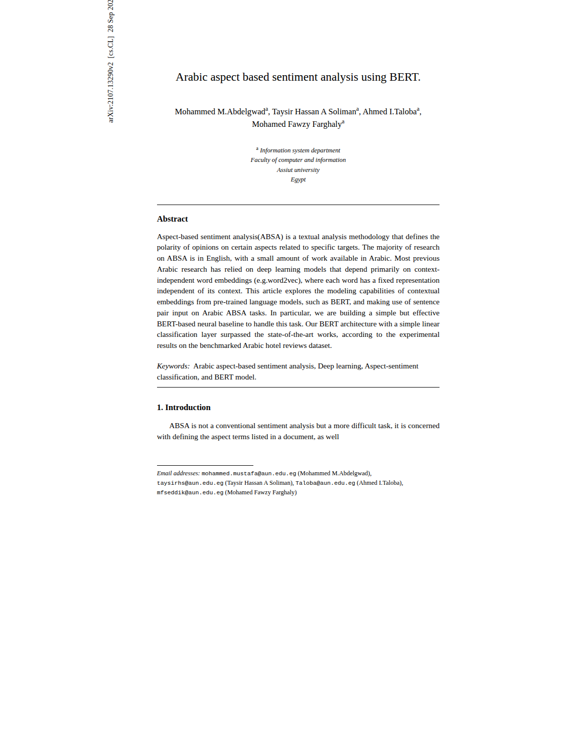arXiv:2107.13290v2 [cs.CL] 28 Sep 2021
Arabic aspect based sentiment analysis using BERT.
Mohammed M.Abdelgwada, Taysir Hassan A Solimana, Ahmed I.Talobaa,
Mohamed Fawzy Farghalya
a Information system department
Faculty of computer and information
Assiut university
Egypt
Abstract
Aspect-based sentiment analysis(ABSA) is a textual analysis methodology that defines the polarity of opinions on certain aspects related to specific targets. The majority of research on ABSA is in English, with a small amount of work available in Arabic. Most previous Arabic research has relied on deep learning models that depend primarily on context-independent word embeddings (e.g.word2vec), where each word has a fixed representation independent of its context. This article explores the modeling capabilities of contextual embeddings from pre-trained language models, such as BERT, and making use of sentence pair input on Arabic ABSA tasks. In particular, we are building a simple but effective BERT-based neural baseline to handle this task. Our BERT architecture with a simple linear classification layer surpassed the state-of-the-art works, according to the experimental results on the benchmarked Arabic hotel reviews dataset.
Keywords: Arabic aspect-based sentiment analysis, Deep learning, Aspect-sentiment classification, and BERT model.
1. Introduction
ABSA is not a conventional sentiment analysis but a more difficult task, it is concerned with defining the aspect terms listed in a document, as well
Email addresses: mohammed.mustafa@aun.edu.eg (Mohammed M.Abdelgwad), taysirhs@aun.edu.eg (Taysir Hassan A Soliman), Taloba@aun.edu.eg (Ahmed I.Taloba), mfseddik@aun.edu.eg (Mohamed Fawzy Farghaly)